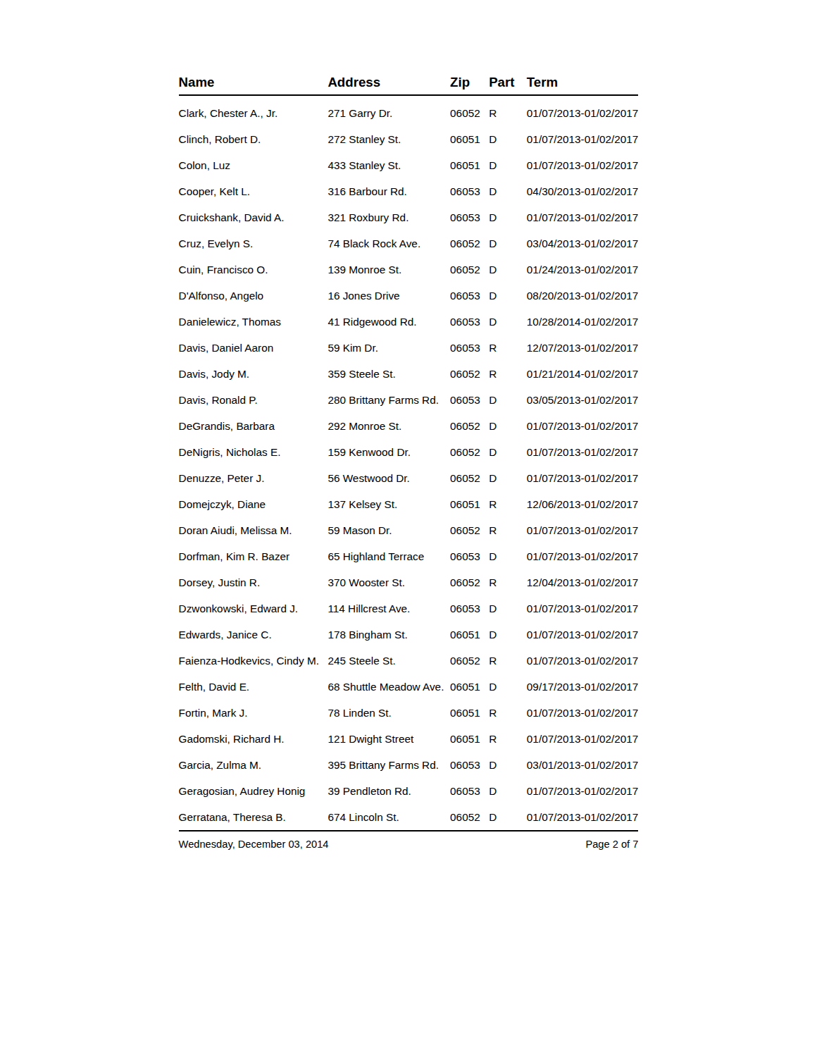| Name | Address | Zip | Part | Term |
| --- | --- | --- | --- | --- |
| Clark, Chester A., Jr. | 271 Garry Dr. | 06052 | R | 01/07/2013-01/02/2017 |
| Clinch, Robert D. | 272 Stanley St. | 06051 | D | 01/07/2013-01/02/2017 |
| Colon, Luz | 433 Stanley St. | 06051 | D | 01/07/2013-01/02/2017 |
| Cooper, Kelt L. | 316 Barbour Rd. | 06053 | D | 04/30/2013-01/02/2017 |
| Cruickshank, David A. | 321 Roxbury Rd. | 06053 | D | 01/07/2013-01/02/2017 |
| Cruz, Evelyn S. | 74 Black Rock Ave. | 06052 | D | 03/04/2013-01/02/2017 |
| Cuin, Francisco O. | 139 Monroe St. | 06052 | D | 01/24/2013-01/02/2017 |
| D'Alfonso, Angelo | 16 Jones Drive | 06053 | D | 08/20/2013-01/02/2017 |
| Danielewicz, Thomas | 41 Ridgewood Rd. | 06053 | D | 10/28/2014-01/02/2017 |
| Davis, Daniel Aaron | 59 Kim Dr. | 06053 | R | 12/07/2013-01/02/2017 |
| Davis, Jody M. | 359 Steele St. | 06052 | R | 01/21/2014-01/02/2017 |
| Davis, Ronald P. | 280 Brittany Farms Rd. | 06053 | D | 03/05/2013-01/02/2017 |
| DeGrandis, Barbara | 292 Monroe St. | 06052 | D | 01/07/2013-01/02/2017 |
| DeNigris, Nicholas E. | 159 Kenwood Dr. | 06052 | D | 01/07/2013-01/02/2017 |
| Denuzze, Peter J. | 56 Westwood Dr. | 06052 | D | 01/07/2013-01/02/2017 |
| Domejczyk, Diane | 137 Kelsey St. | 06051 | R | 12/06/2013-01/02/2017 |
| Doran Aiudi, Melissa M. | 59 Mason Dr. | 06052 | R | 01/07/2013-01/02/2017 |
| Dorfman, Kim R. Bazer | 65 Highland Terrace | 06053 | D | 01/07/2013-01/02/2017 |
| Dorsey, Justin R. | 370 Wooster St. | 06052 | R | 12/04/2013-01/02/2017 |
| Dzwonkowski, Edward J. | 114 Hillcrest Ave. | 06053 | D | 01/07/2013-01/02/2017 |
| Edwards, Janice C. | 178 Bingham St. | 06051 | D | 01/07/2013-01/02/2017 |
| Faienza-Hodkevics, Cindy M. | 245 Steele St. | 06052 | R | 01/07/2013-01/02/2017 |
| Felth, David E. | 68 Shuttle Meadow Ave. | 06051 | D | 09/17/2013-01/02/2017 |
| Fortin, Mark J. | 78 Linden St. | 06051 | R | 01/07/2013-01/02/2017 |
| Gadomski, Richard H. | 121 Dwight Street | 06051 | R | 01/07/2013-01/02/2017 |
| Garcia, Zulma M. | 395 Brittany Farms Rd. | 06053 | D | 03/01/2013-01/02/2017 |
| Geragosian, Audrey Honig | 39 Pendleton Rd. | 06053 | D | 01/07/2013-01/02/2017 |
| Gerratana, Theresa B. | 674 Lincoln St. | 06052 | D | 01/07/2013-01/02/2017 |
Wednesday, December 03, 2014 Page 2 of 7